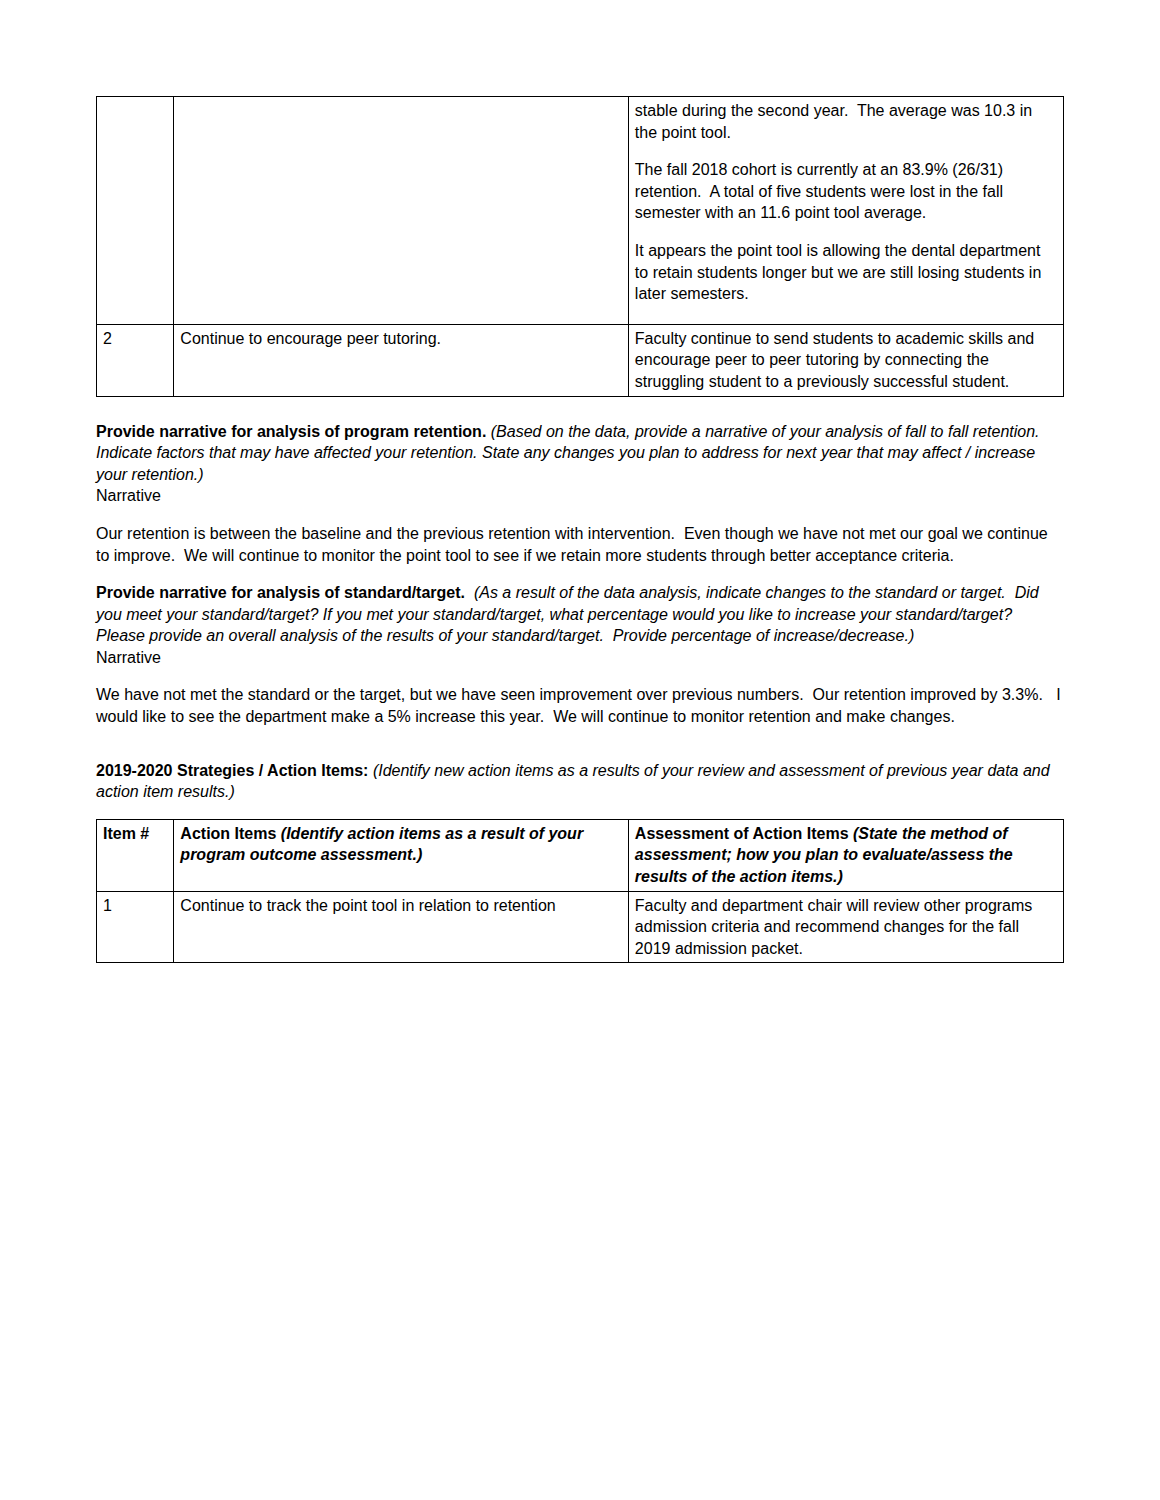| | | stable during the second year. The average was 10.3 in the point tool. The fall 2018 cohort is currently at an 83.9% (26/31) retention. A total of five students were lost in the fall semester with an 11.6 point tool average. It appears the point tool is allowing the dental department to retain students longer but we are still losing students in later semesters. |
| 2 | Continue to encourage peer tutoring. | Faculty continue to send students to academic skills and encourage peer to peer tutoring by connecting the struggling student to a previously successful student. |
Provide narrative for analysis of program retention. (Based on the data, provide a narrative of your analysis of fall to fall retention. Indicate factors that may have affected your retention. State any changes you plan to address for next year that may affect / increase your retention.)
Narrative
Our retention is between the baseline and the previous retention with intervention. Even though we have not met our goal we continue to improve. We will continue to monitor the point tool to see if we retain more students through better acceptance criteria.
Provide narrative for analysis of standard/target. (As a result of the data analysis, indicate changes to the standard or target. Did you meet your standard/target? If you met your standard/target, what percentage would you like to increase your standard/target? Please provide an overall analysis of the results of your standard/target. Provide percentage of increase/decrease.)
Narrative
We have not met the standard or the target, but we have seen improvement over previous numbers. Our retention improved by 3.3%. I would like to see the department make a 5% increase this year. We will continue to monitor retention and make changes.
2019-2020 Strategies / Action Items: (Identify new action items as a results of your review and assessment of previous year data and action item results.)
| Item # | Action Items (Identify action items as a result of your program outcome assessment.) | Assessment of Action Items (State the method of assessment; how you plan to evaluate/assess the results of the action items.) |
| --- | --- | --- |
| 1 | Continue to track the point tool in relation to retention | Faculty and department chair will review other programs admission criteria and recommend changes for the fall 2019 admission packet. |